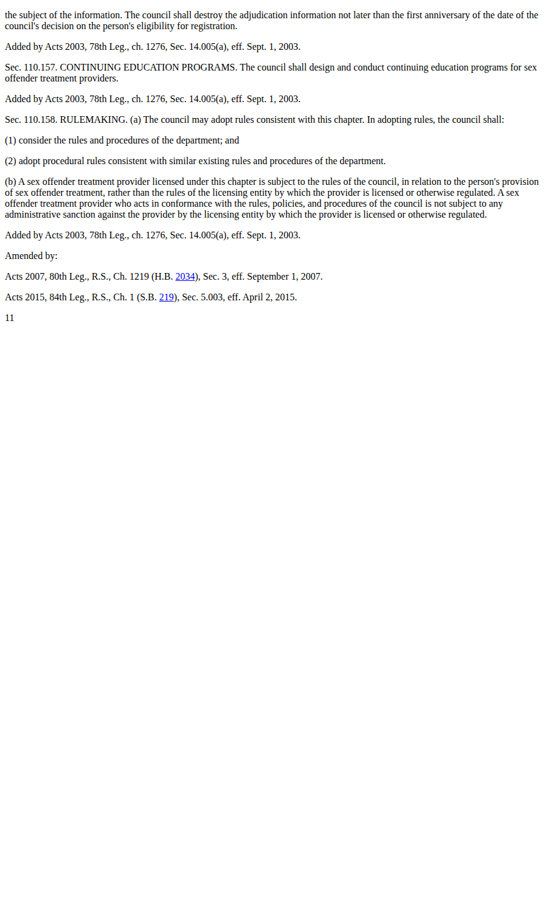the subject of the information. The council shall destroy the adjudication information not later than the first anniversary of the date of the council's decision on the person's eligibility for registration.
Added by Acts 2003, 78th Leg., ch. 1276, Sec. 14.005(a), eff. Sept. 1, 2003.
Sec. 110.157. CONTINUING EDUCATION PROGRAMS. The council shall design and conduct continuing education programs for sex offender treatment providers.
Added by Acts 2003, 78th Leg., ch. 1276, Sec. 14.005(a), eff. Sept. 1, 2003.
Sec. 110.158. RULEMAKING. (a) The council may adopt rules consistent with this chapter. In adopting rules, the council shall:
(1) consider the rules and procedures of the department; and
(2) adopt procedural rules consistent with similar existing rules and procedures of the department.
(b) A sex offender treatment provider licensed under this chapter is subject to the rules of the council, in relation to the person's provision of sex offender treatment, rather than the rules of the licensing entity by which the provider is licensed or otherwise regulated. A sex offender treatment provider who acts in conformance with the rules, policies, and procedures of the council is not subject to any administrative sanction against the provider by the licensing entity by which the provider is licensed or otherwise regulated.
Added by Acts 2003, 78th Leg., ch. 1276, Sec. 14.005(a), eff. Sept. 1, 2003.
Amended by:
Acts 2007, 80th Leg., R.S., Ch. 1219 (H.B. 2034), Sec. 3, eff. September 1, 2007.
Acts 2015, 84th Leg., R.S., Ch. 1 (S.B. 219), Sec. 5.003, eff. April 2, 2015.
11